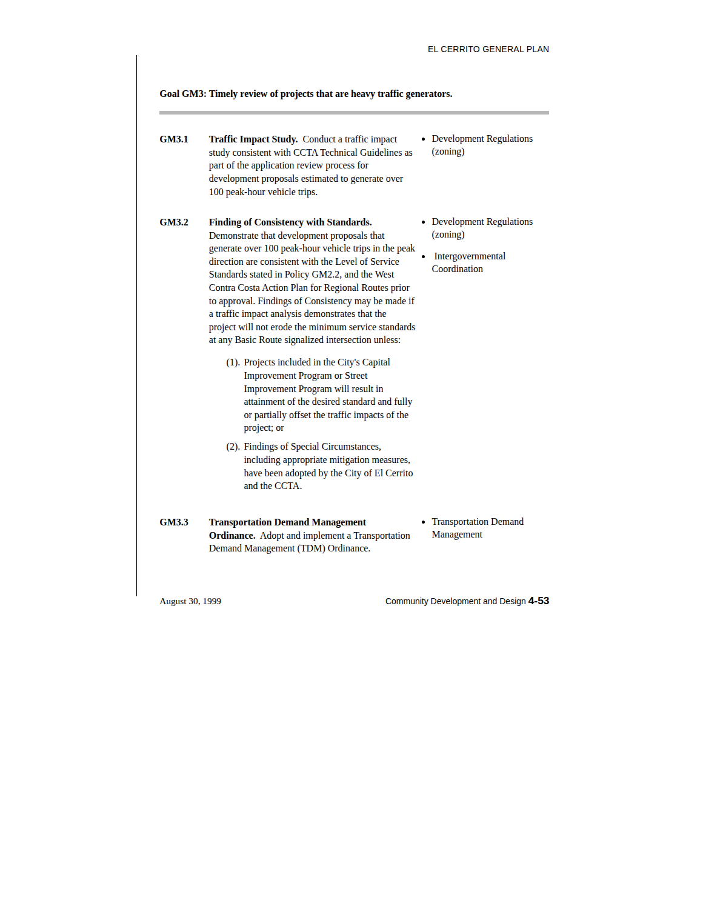EL CERRITO GENERAL PLAN
Goal GM3: Timely review of projects that are heavy traffic generators.
| GM3.1 | Traffic Impact Study. Conduct a traffic impact study consistent with CCTA Technical Guidelines as part of the application review process for development proposals estimated to generate over 100 peak-hour vehicle trips. | Development Regulations (zoning) |
| GM3.2 | Finding of Consistency with Standards. Demonstrate that development proposals that generate over 100 peak-hour vehicle trips in the peak direction are consistent with the Level of Service Standards stated in Policy GM2.2, and the West Contra Costa Action Plan for Regional Routes prior to approval. Findings of Consistency may be made if a traffic impact analysis demonstrates that the project will not erode the minimum service standards at any Basic Route signalized intersection unless: (1). Projects included in the City's Capital Improvement Program or Street Improvement Program will result in attainment of the desired standard and fully or partially offset the traffic impacts of the project; or (2). Findings of Special Circumstances, including appropriate mitigation measures, have been adopted by the City of El Cerrito and the CCTA. | Development Regulations (zoning) Intergovernmental Coordination |
| GM3.3 | Transportation Demand Management Ordinance. Adopt and implement a Transportation Demand Management (TDM) Ordinance. | Transportation Demand Management |
August 30, 1999
Community Development and Design 4-53